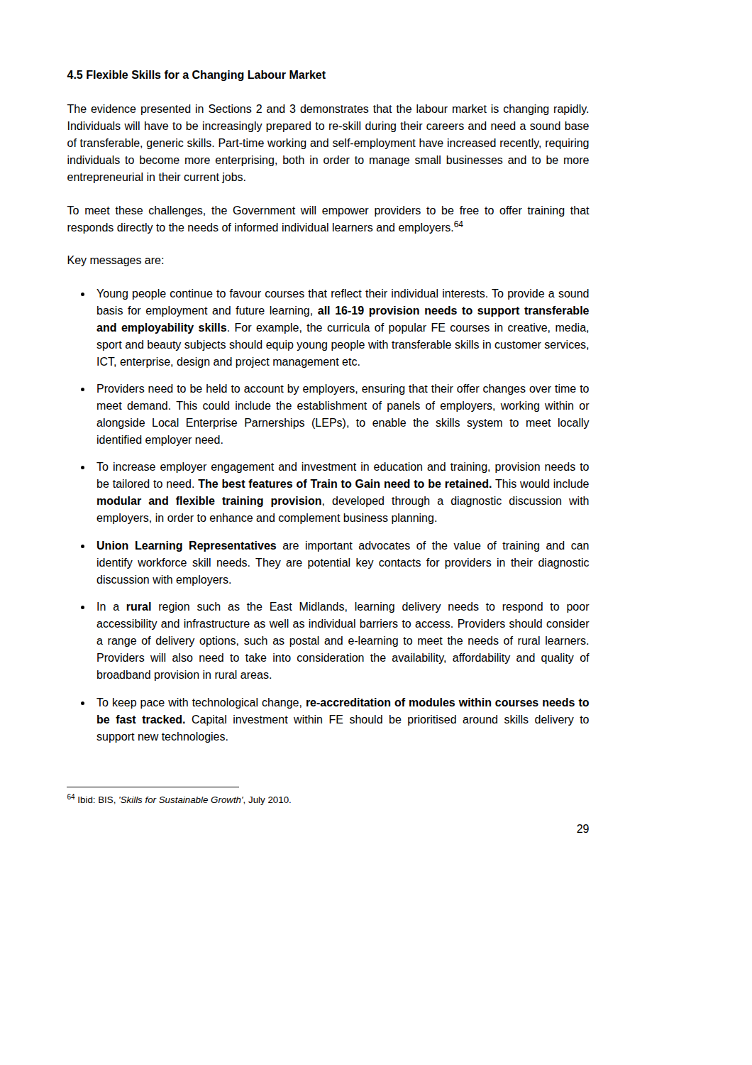4.5 Flexible Skills for a Changing Labour Market
The evidence presented in Sections 2 and 3 demonstrates that the labour market is changing rapidly. Individuals will have to be increasingly prepared to re-skill during their careers and need a sound base of transferable, generic skills. Part-time working and self-employment have increased recently, requiring individuals to become more enterprising, both in order to manage small businesses and to be more entrepreneurial in their current jobs.
To meet these challenges, the Government will empower providers to be free to offer training that responds directly to the needs of informed individual learners and employers.64
Key messages are:
Young people continue to favour courses that reflect their individual interests. To provide a sound basis for employment and future learning, all 16-19 provision needs to support transferable and employability skills. For example, the curricula of popular FE courses in creative, media, sport and beauty subjects should equip young people with transferable skills in customer services, ICT, enterprise, design and project management etc.
Providers need to be held to account by employers, ensuring that their offer changes over time to meet demand. This could include the establishment of panels of employers, working within or alongside Local Enterprise Parnerships (LEPs), to enable the skills system to meet locally identified employer need.
To increase employer engagement and investment in education and training, provision needs to be tailored to need. The best features of Train to Gain need to be retained. This would include modular and flexible training provision, developed through a diagnostic discussion with employers, in order to enhance and complement business planning.
Union Learning Representatives are important advocates of the value of training and can identify workforce skill needs. They are potential key contacts for providers in their diagnostic discussion with employers.
In a rural region such as the East Midlands, learning delivery needs to respond to poor accessibility and infrastructure as well as individual barriers to access. Providers should consider a range of delivery options, such as postal and e-learning to meet the needs of rural learners. Providers will also need to take into consideration the availability, affordability and quality of broadband provision in rural areas.
To keep pace with technological change, re-accreditation of modules within courses needs to be fast tracked. Capital investment within FE should be prioritised around skills delivery to support new technologies.
64 Ibid: BIS, 'Skills for Sustainable Growth', July 2010.
29